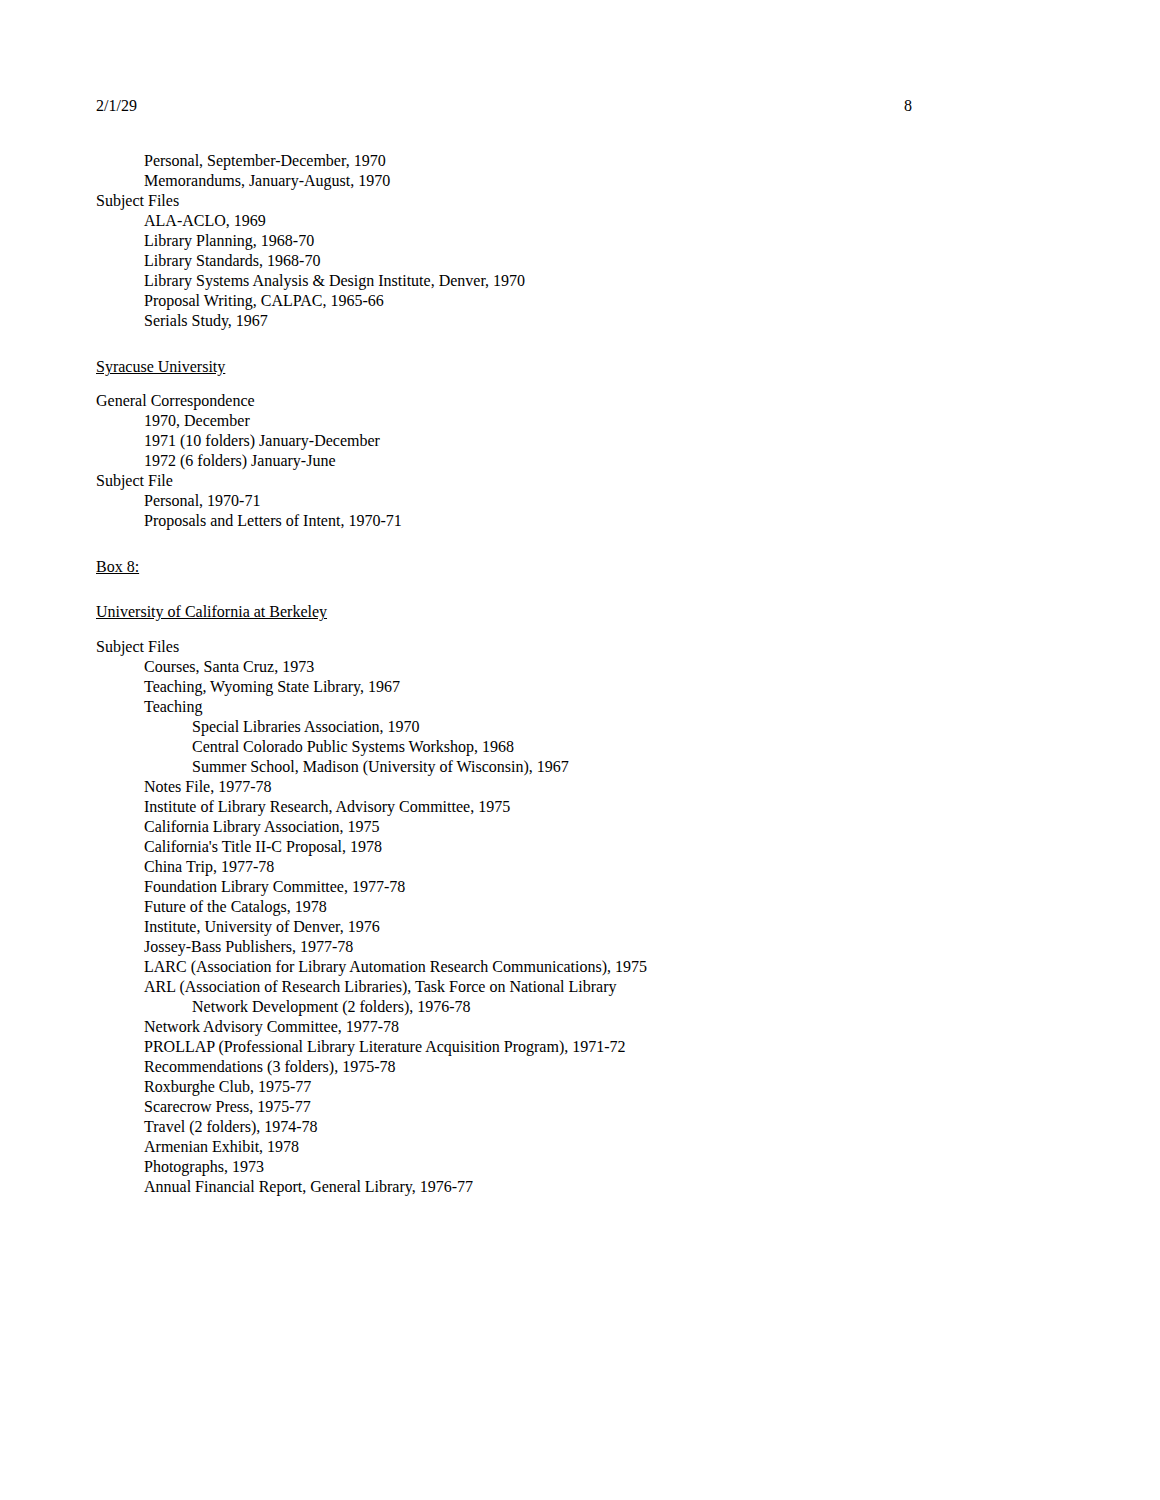2/1/29 8
Personal, September-December, 1970
Memorandums, January-August, 1970
Subject Files
ALA-ACLO, 1969
Library Planning, 1968-70
Library Standards, 1968-70
Library Systems Analysis & Design Institute, Denver, 1970
Proposal Writing, CALPAC, 1965-66
Serials Study, 1967
Syracuse University
General Correspondence
1970, December
1971 (10 folders) January-December
1972 (6 folders) January-June
Subject File
Personal, 1970-71
Proposals and Letters of Intent, 1970-71
Box 8:
University of California at Berkeley
Subject Files
Courses, Santa Cruz, 1973
Teaching, Wyoming State Library, 1967
Teaching
Special Libraries Association, 1970
Central Colorado Public Systems Workshop, 1968
Summer School, Madison (University of Wisconsin), 1967
Notes File, 1977-78
Institute of Library Research, Advisory Committee, 1975
California Library Association, 1975
California's Title II-C Proposal, 1978
China Trip, 1977-78
Foundation Library Committee, 1977-78
Future of the Catalogs, 1978
Institute, University of Denver, 1976
Jossey-Bass Publishers, 1977-78
LARC (Association for Library Automation Research Communications), 1975
ARL (Association of Research Libraries), Task Force on National Library
Network Development (2 folders), 1976-78
Network Advisory Committee, 1977-78
PROLLAP (Professional Library Literature Acquisition Program), 1971-72
Recommendations (3 folders), 1975-78
Roxburghe Club, 1975-77
Scarecrow Press, 1975-77
Travel (2 folders), 1974-78
Armenian Exhibit, 1978
Photographs, 1973
Annual Financial Report, General Library, 1976-77